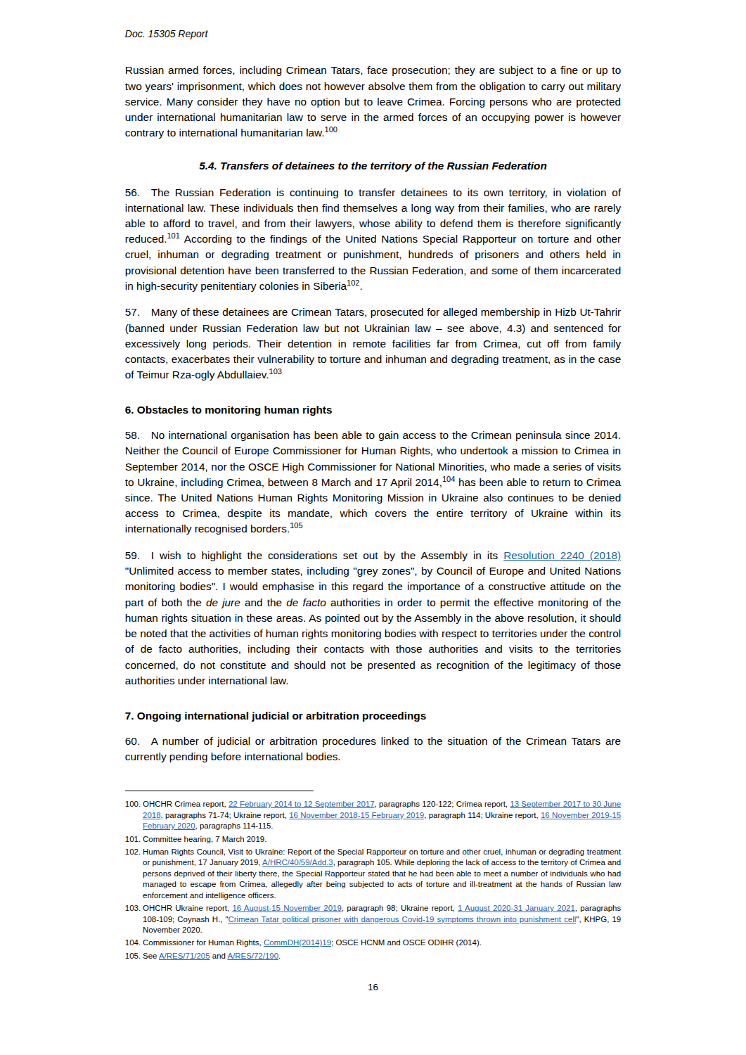Doc. 15305 Report
Russian armed forces, including Crimean Tatars, face prosecution; they are subject to a fine or up to two years' imprisonment, which does not however absolve them from the obligation to carry out military service. Many consider they have no option but to leave Crimea. Forcing persons who are protected under international humanitarian law to serve in the armed forces of an occupying power is however contrary to international humanitarian law.100
5.4. Transfers of detainees to the territory of the Russian Federation
56. The Russian Federation is continuing to transfer detainees to its own territory, in violation of international law. These individuals then find themselves a long way from their families, who are rarely able to afford to travel, and from their lawyers, whose ability to defend them is therefore significantly reduced.101 According to the findings of the United Nations Special Rapporteur on torture and other cruel, inhuman or degrading treatment or punishment, hundreds of prisoners and others held in provisional detention have been transferred to the Russian Federation, and some of them incarcerated in high-security penitentiary colonies in Siberia102.
57. Many of these detainees are Crimean Tatars, prosecuted for alleged membership in Hizb Ut-Tahrir (banned under Russian Federation law but not Ukrainian law – see above, 4.3) and sentenced for excessively long periods. Their detention in remote facilities far from Crimea, cut off from family contacts, exacerbates their vulnerability to torture and inhuman and degrading treatment, as in the case of Teimur Rza-ogly Abdullaiev.103
6. Obstacles to monitoring human rights
58. No international organisation has been able to gain access to the Crimean peninsula since 2014. Neither the Council of Europe Commissioner for Human Rights, who undertook a mission to Crimea in September 2014, nor the OSCE High Commissioner for National Minorities, who made a series of visits to Ukraine, including Crimea, between 8 March and 17 April 2014,104 has been able to return to Crimea since. The United Nations Human Rights Monitoring Mission in Ukraine also continues to be denied access to Crimea, despite its mandate, which covers the entire territory of Ukraine within its internationally recognised borders.105
59. I wish to highlight the considerations set out by the Assembly in its Resolution 2240 (2018) "Unlimited access to member states, including "grey zones", by Council of Europe and United Nations monitoring bodies". I would emphasise in this regard the importance of a constructive attitude on the part of both the de jure and the de facto authorities in order to permit the effective monitoring of the human rights situation in these areas. As pointed out by the Assembly in the above resolution, it should be noted that the activities of human rights monitoring bodies with respect to territories under the control of de facto authorities, including their contacts with those authorities and visits to the territories concerned, do not constitute and should not be presented as recognition of the legitimacy of those authorities under international law.
7. Ongoing international judicial or arbitration proceedings
60. A number of judicial or arbitration procedures linked to the situation of the Crimean Tatars are currently pending before international bodies.
OHCHR Crimea report, 22 February 2014 to 12 September 2017, paragraphs 120-122; Crimea report, 13 September 2017 to 30 June 2018, paragraphs 71-74; Ukraine report, 16 November 2018-15 February 2019, paragraph 114; Ukraine report, 16 November 2019-15 February 2020, paragraphs 114-115.
Committee hearing, 7 March 2019.
Human Rights Council, Visit to Ukraine: Report of the Special Rapporteur on torture and other cruel, inhuman or degrading treatment or punishment, 17 January 2019, A/HRC/40/59/Add.3, paragraph 105. While deploring the lack of access to the territory of Crimea and persons deprived of their liberty there, the Special Rapporteur stated that he had been able to meet a number of individuals who had managed to escape from Crimea, allegedly after being subjected to acts of torture and ill-treatment at the hands of Russian law enforcement and intelligence officers.
OHCHR Ukraine report, 16 August-15 November 2019, paragraph 98; Ukraine report, 1 August 2020-31 January 2021, paragraphs 108-109; Coynash H., "Crimean Tatar political prisoner with dangerous Covid-19 symptoms thrown into punishment cell", KHPG, 19 November 2020.
Commissioner for Human Rights, CommDH(2014)19; OSCE HCNM and OSCE ODIHR (2014).
See A/RES/71/205 and A/RES/72/190.
16